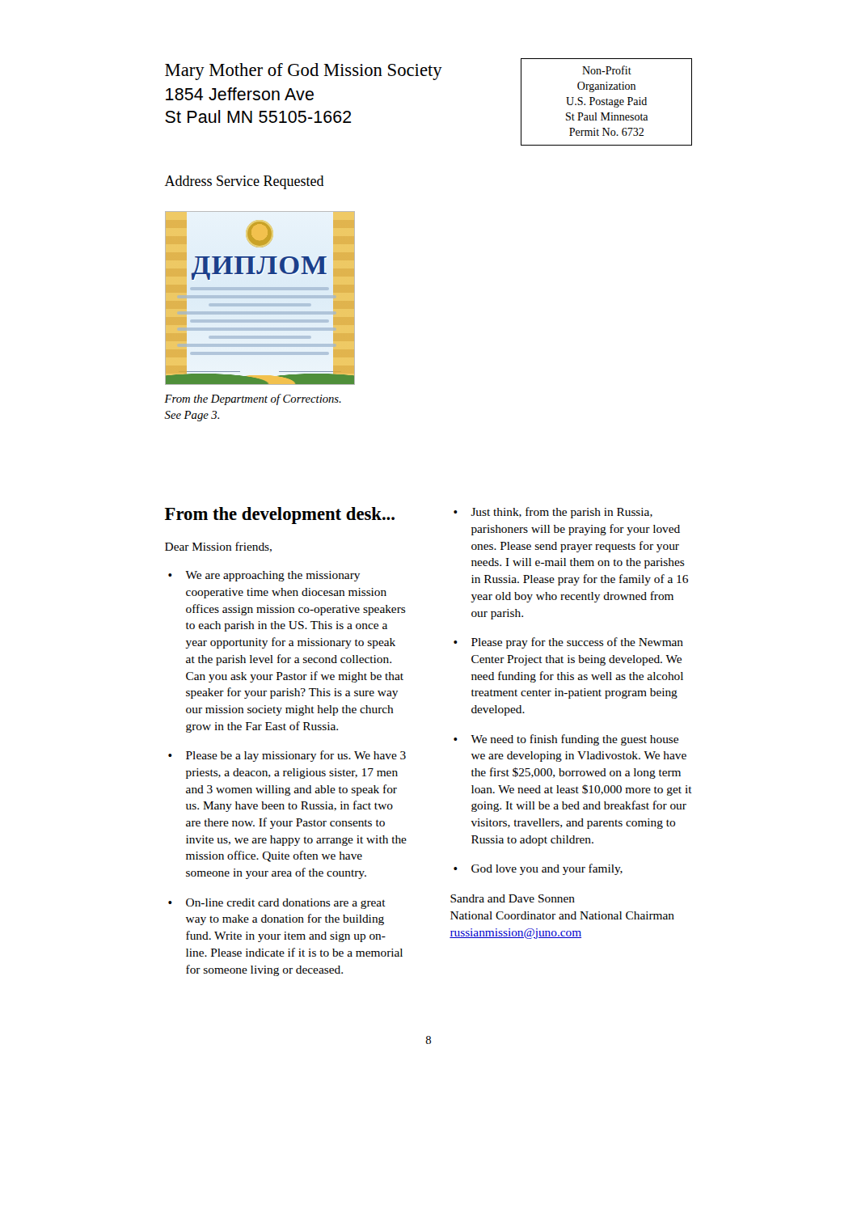Mary Mother of God Mission Society
1854 Jefferson Ave
St Paul MN 55105-1662
Non-Profit
Organization
U.S. Postage Paid
St Paul Minnesota
Permit No. 6732
Address Service Requested
ДИПЛОМ
From the Department of Corrections.
See Page 3.
From the development desk...
Dear Mission friends,
We are approaching the missionary cooperative time when diocesan mission offices assign mission co-operative speakers to each parish in the US. This is a once a year opportunity for a missionary to speak at the parish level for a second collection. Can you ask your Pastor if we might be that speaker for your parish? This is a sure way our mission society might help the church grow in the Far East of Russia.
Please be a lay missionary for us. We have 3 priests, a deacon, a religious sister, 17 men and 3 women willing and able to speak for us. Many have been to Russia, in fact two are there now. If your Pastor consents to invite us, we are happy to arrange it with the mission office. Quite often we have someone in your area of the country.
On-line credit card donations are a great way to make a donation for the building fund. Write in your item and sign up on-line. Please indicate if it is to be a memorial for someone living or deceased.
Just think, from the parish in Russia, parishoners will be praying for your loved ones. Please send prayer requests for your needs. I will e-mail them on to the parishes in Russia. Please pray for the family of a 16 year old boy who recently drowned from our parish.
Please pray for the success of the Newman Center Project that is being developed. We need funding for this as well as the alcohol treatment center in-patient program being developed.
We need to finish funding the guest house we are developing in Vladivostok. We have the first $25,000, borrowed on a long term loan. We need at least $10,000 more to get it going. It will be a bed and breakfast for our visitors, travellers, and parents coming to Russia to adopt children.
God love you and your family,
Sandra and Dave Sonnen
National Coordinator and National Chairman
russianmission@juno.com
8